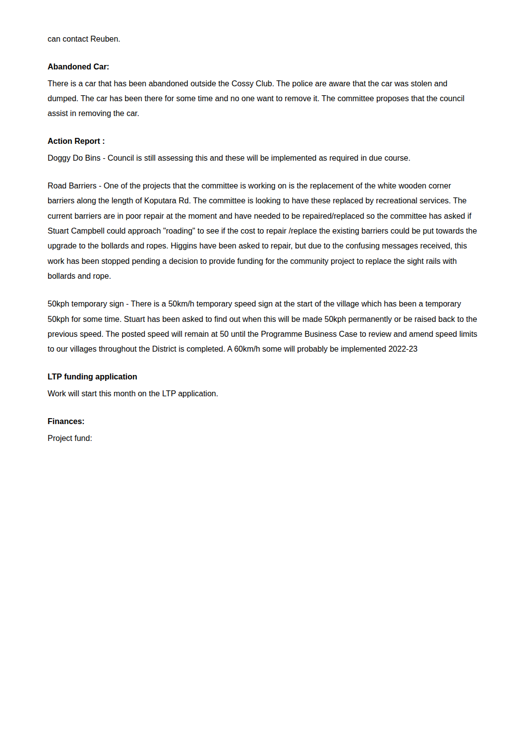can contact Reuben.
Abandoned Car:
There is a car that has been abandoned outside the Cossy Club. The police are aware that the car was stolen and dumped. The car has been there for some time and no one want to remove it. The committee proposes that the council assist in removing the car.
Action Report :
Doggy Do Bins - Council is still assessing this and these will be implemented as required in due course.
Road Barriers - One of the projects that the committee is working on is the replacement of the white wooden corner barriers along the length of Koputara Rd. The committee is looking to have these replaced by recreational services. The current barriers are in poor repair at the moment and have needed to be repaired/replaced so the committee has asked if Stuart Campbell could approach "roading" to see if the cost to repair /replace the existing barriers could be put towards the upgrade to the bollards and ropes. Higgins have been asked to repair, but due to the confusing messages received, this work has been stopped pending a decision to provide funding for the community project to replace the sight rails with bollards and rope.
50kph temporary sign - There is a 50km/h temporary speed sign at the start of the village which has been a temporary 50kph for some time. Stuart has been asked to find out when this will be made 50kph permanently or be raised back to the previous speed. The posted speed will remain at 50 until the Programme Business Case to review and amend speed limits to our villages throughout the District is completed. A 60km/h some will probably be implemented 2022-23
LTP funding application
Work will start this month on the LTP application.
Finances:
Project fund: